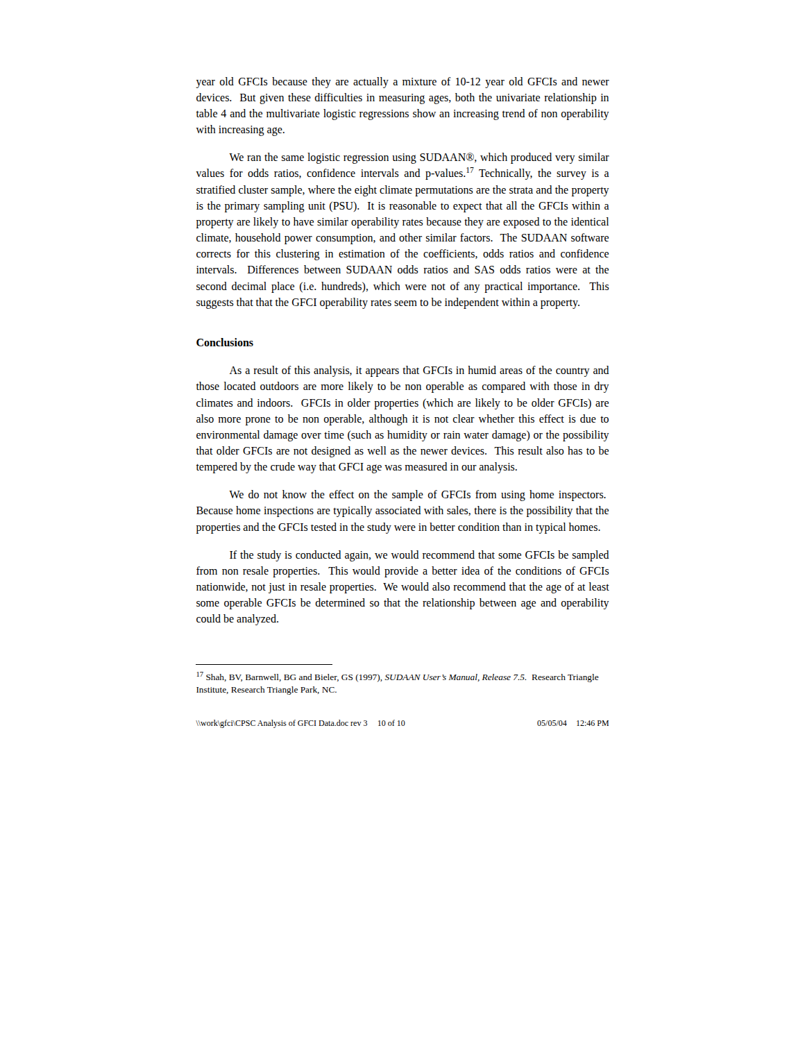year old GFCIs because they are actually a mixture of 10-12 year old GFCIs and newer devices. But given these difficulties in measuring ages, both the univariate relationship in table 4 and the multivariate logistic regressions show an increasing trend of non operability with increasing age.
We ran the same logistic regression using SUDAAN®, which produced very similar values for odds ratios, confidence intervals and p-values.17 Technically, the survey is a stratified cluster sample, where the eight climate permutations are the strata and the property is the primary sampling unit (PSU). It is reasonable to expect that all the GFCIs within a property are likely to have similar operability rates because they are exposed to the identical climate, household power consumption, and other similar factors. The SUDAAN software corrects for this clustering in estimation of the coefficients, odds ratios and confidence intervals. Differences between SUDAAN odds ratios and SAS odds ratios were at the second decimal place (i.e. hundreds), which were not of any practical importance. This suggests that that the GFCI operability rates seem to be independent within a property.
Conclusions
As a result of this analysis, it appears that GFCIs in humid areas of the country and those located outdoors are more likely to be non operable as compared with those in dry climates and indoors. GFCIs in older properties (which are likely to be older GFCIs) are also more prone to be non operable, although it is not clear whether this effect is due to environmental damage over time (such as humidity or rain water damage) or the possibility that older GFCIs are not designed as well as the newer devices. This result also has to be tempered by the crude way that GFCI age was measured in our analysis.
We do not know the effect on the sample of GFCIs from using home inspectors. Because home inspections are typically associated with sales, there is the possibility that the properties and the GFCIs tested in the study were in better condition than in typical homes.
If the study is conducted again, we would recommend that some GFCIs be sampled from non resale properties. This would provide a better idea of the conditions of GFCIs nationwide, not just in resale properties. We would also recommend that the age of at least some operable GFCIs be determined so that the relationship between age and operability could be analyzed.
17 Shah, BV, Barnwell, BG and Bieler, GS (1997), SUDAAN User’s Manual, Release 7.5. Research Triangle Institute, Research Triangle Park, NC.
\\work\gfci\CPSC Analysis of GFCI Data.doc rev 3 10 of 10 05/05/0412:46 PM